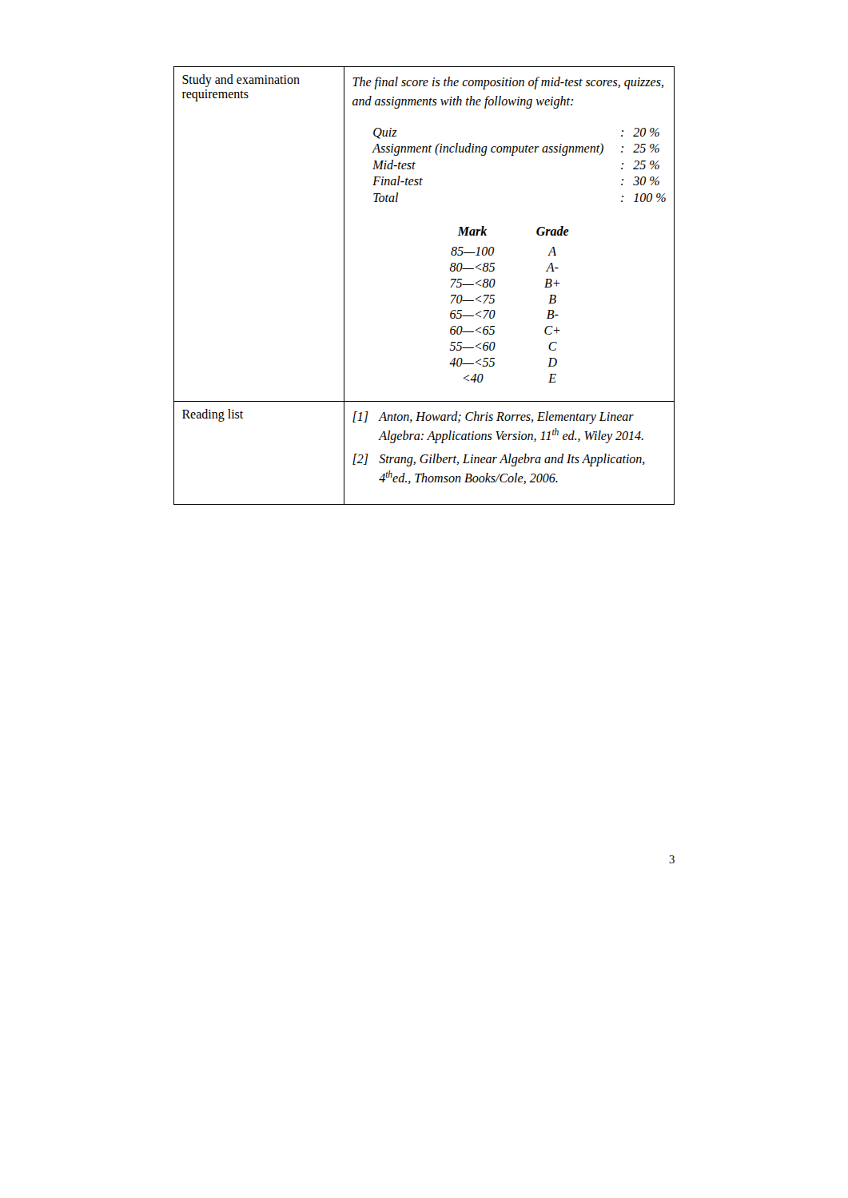| Study and examination requirements | The final score is the composition of mid-test scores, quizzes, and assignments with the following weight: / Quiz / : / 20 % / / Assignment (including computer assignment) / : / 25 % / / Mid-test / : / 25 % / / Final-test / : / 30 % / / Total / : / 100 % / / Mark / Grade / / --- / --- / / 85—100 / A / / 80—<85 / A- / / 75—<80 / B+ / / 70—<75 / B / / 65—<70 / B- / / 60—<65 / C+ / / 55—<60 / C / / 40—<55 / D / / <40 / E / |
| Reading list | [1] Anton, Howard; Chris Rorres, Elementary Linear Algebra: Applications Version, 11 th ed., Wiley 2014. [2] Strang, Gilbert, Linear Algebra and Its Application, 4 th ed., Thomson Books/Cole, 2006. |
3